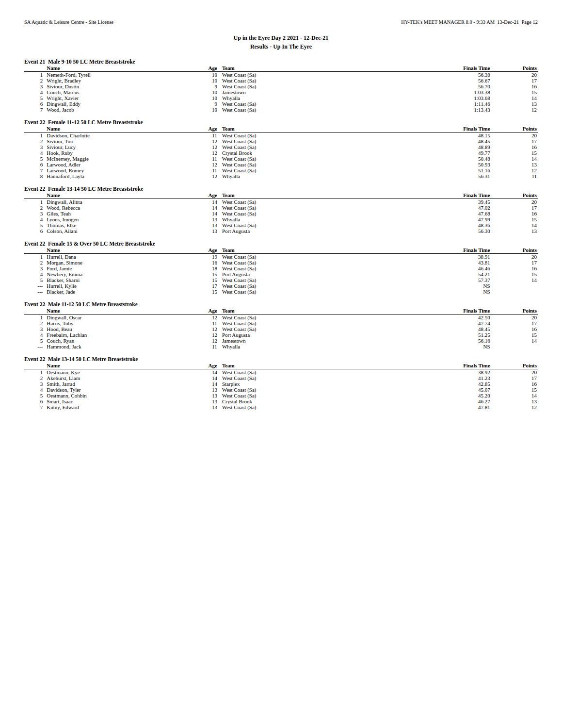SA Aquatic & Leisure Centre - Site License
HY-TEK's MEET MANAGER 8.0 - 9:33 AM 13-Dec-21 Page 12
Up in the Eyre Day 2 2021 - 12-Dec-21
Results - Up In The Eyre
Event 21 Male 9-10 50 LC Metre Breaststroke
| | Name | Age | Team | Finals Time | Points |
| --- | --- | --- | --- | --- | --- |
| 1 | Nemeth-Ford, Tyrell | 10 | West Coast (Sa) | 56.38 | 20 |
| 2 | Wright, Bradley | 10 | West Coast (Sa) | 56.67 | 17 |
| 3 | Siviour, Dustin | 9 | West Coast (Sa) | 56.70 | 16 |
| 4 | Couch, Marcus | 10 | Jamestown | 1:03.38 | 15 |
| 5 | Wright, Xavier | 10 | Whyalla | 1:03.68 | 14 |
| 6 | Dingwall, Eddy | 9 | West Coast (Sa) | 1:11.46 | 13 |
| 7 | Wood, Jacob | 10 | West Coast (Sa) | 1:13.43 | 12 |
Event 22 Female 11-12 50 LC Metre Breaststroke
| | Name | Age | Team | Finals Time | Points |
| --- | --- | --- | --- | --- | --- |
| 1 | Davidson, Charlotte | 11 | West Coast (Sa) | 48.15 | 20 |
| 2 | Siviour, Tori | 12 | West Coast (Sa) | 48.45 | 17 |
| 3 | Siviour, Lucy | 12 | West Coast (Sa) | 48.89 | 16 |
| 4 | Hook, Ruby | 12 | Crystal Brook | 49.77 | 15 |
| 5 | McInerney, Maggie | 11 | West Coast (Sa) | 50.48 | 14 |
| 6 | Larwood, Adler | 12 | West Coast (Sa) | 50.93 | 13 |
| 7 | Larwood, Romey | 11 | West Coast (Sa) | 51.16 | 12 |
| 8 | Hannaford, Layla | 12 | Whyalla | 56.31 | 11 |
Event 22 Female 13-14 50 LC Metre Breaststroke
| | Name | Age | Team | Finals Time | Points |
| --- | --- | --- | --- | --- | --- |
| 1 | Dingwall, Alinta | 14 | West Coast (Sa) | 39.45 | 20 |
| 2 | Wood, Rebecca | 14 | West Coast (Sa) | 47.02 | 17 |
| 3 | Giles, Teah | 14 | West Coast (Sa) | 47.68 | 16 |
| 4 | Lyons, Imogen | 13 | Whyalla | 47.99 | 15 |
| 5 | Thomas, Elke | 13 | West Coast (Sa) | 48.36 | 14 |
| 6 | Colson, Ailani | 13 | Port Augusta | 56.30 | 13 |
Event 22 Female 15 & Over 50 LC Metre Breaststroke
| | Name | Age | Team | Finals Time | Points |
| --- | --- | --- | --- | --- | --- |
| 1 | Hurrell, Dana | 19 | West Coast (Sa) | 38.91 | 20 |
| 2 | Morgan, Simone | 16 | West Coast (Sa) | 43.81 | 17 |
| 3 | Ford, Jamie | 18 | West Coast (Sa) | 46.46 | 16 |
| 4 | Newbery, Emma | 15 | Port Augusta | 54.21 | 15 |
| 5 | Blacker, Sharni | 15 | West Coast (Sa) | 57.37 | 14 |
| --- | Hurrell, Kylie | 17 | West Coast (Sa) | NS | |
| --- | Blacker, Jade | 15 | West Coast (Sa) | NS | |
Event 22 Male 11-12 50 LC Metre Breaststroke
| | Name | Age | Team | Finals Time | Points |
| --- | --- | --- | --- | --- | --- |
| 1 | Dingwall, Oscar | 12 | West Coast (Sa) | 42.50 | 20 |
| 2 | Harris, Toby | 11 | West Coast (Sa) | 47.74 | 17 |
| 3 | Hood, Beau | 12 | West Coast (Sa) | 48.45 | 16 |
| 4 | Freebairn, Lachlan | 12 | Port Augusta | 51.25 | 15 |
| 5 | Couch, Ryan | 12 | Jamestown | 56.16 | 14 |
| --- | Hammond, Jack | 11 | Whyalla | NS | |
Event 22 Male 13-14 50 LC Metre Breaststroke
| | Name | Age | Team | Finals Time | Points |
| --- | --- | --- | --- | --- | --- |
| 1 | Oestmann, Kye | 14 | West Coast (Sa) | 38.92 | 20 |
| 2 | Akehurst, Liam | 14 | West Coast (Sa) | 41.23 | 17 |
| 3 | Smith, Jarrad | 14 | Starplex | 42.85 | 16 |
| 4 | Davidson, Tyler | 13 | West Coast (Sa) | 45.07 | 15 |
| 5 | Oestmann, Cohbin | 13 | West Coast (Sa) | 45.20 | 14 |
| 6 | Smart, Isaac | 13 | Crystal Brook | 46.27 | 13 |
| 7 | Kutny, Edward | 13 | West Coast (Sa) | 47.81 | 12 |